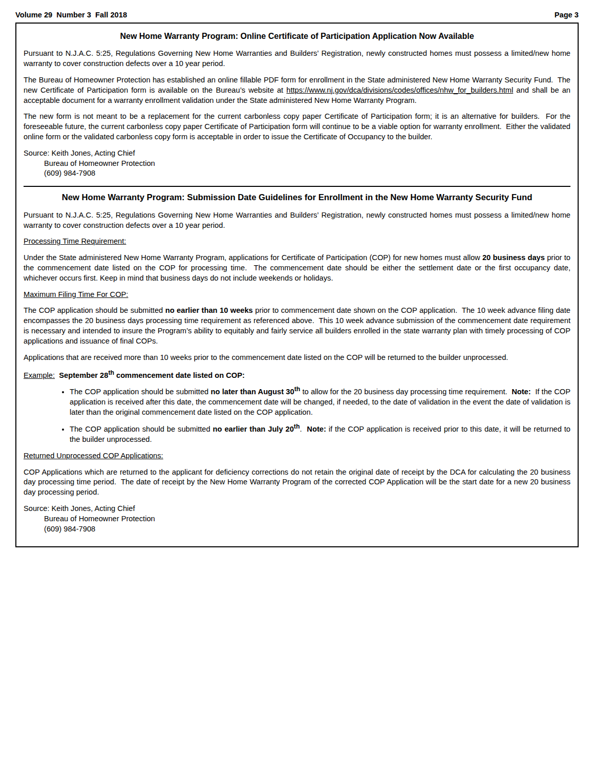Volume 29 Number 3 Fall 2018 Page 3
New Home Warranty Program: Online Certificate of Participation Application Now Available
Pursuant to N.J.A.C. 5:25, Regulations Governing New Home Warranties and Builders’ Registration, newly constructed homes must possess a limited/new home warranty to cover construction defects over a 10 year period.
The Bureau of Homeowner Protection has established an online fillable PDF form for enrollment in the State administered New Home Warranty Security Fund. The new Certificate of Participation form is available on the Bureau’s website at https://www.nj.gov/dca/divisions/codes/offices/nhw_for_builders.html and shall be an acceptable document for a warranty enrollment validation under the State administered New Home Warranty Program.
The new form is not meant to be a replacement for the current carbonless copy paper Certificate of Participation form; it is an alternative for builders. For the foreseeable future, the current carbonless copy paper Certificate of Participation form will continue to be a viable option for warranty enrollment. Either the validated online form or the validated carbonless copy form is acceptable in order to issue the Certificate of Occupancy to the builder.
Source: Keith Jones, Acting Chief Bureau of Homeowner Protection (609) 984-7908
New Home Warranty Program: Submission Date Guidelines for Enrollment in the New Home Warranty Security Fund
Pursuant to N.J.A.C. 5:25, Regulations Governing New Home Warranties and Builders’ Registration, newly constructed homes must possess a limited/new home warranty to cover construction defects over a 10 year period.
Processing Time Requirement:
Under the State administered New Home Warranty Program, applications for Certificate of Participation (COP) for new homes must allow 20 business days prior to the commencement date listed on the COP for processing time. The commencement date should be either the settlement date or the first occupancy date, whichever occurs first. Keep in mind that business days do not include weekends or holidays.
Maximum Filing Time For COP:
The COP application should be submitted no earlier than 10 weeks prior to commencement date shown on the COP application. The 10 week advance filing date encompasses the 20 business days processing time requirement as referenced above. This 10 week advance submission of the commencement date requirement is necessary and intended to insure the Program’s ability to equitably and fairly service all builders enrolled in the state warranty plan with timely processing of COP applications and issuance of final COPs.
Applications that are received more than 10 weeks prior to the commencement date listed on the COP will be returned to the builder unprocessed.
Example: September 28th commencement date listed on COP:
The COP application should be submitted no later than August 30th to allow for the 20 business day processing time requirement. Note: If the COP application is received after this date, the commencement date will be changed, if needed, to the date of validation in the event the date of validation is later than the original commencement date listed on the COP application.
The COP application should be submitted no earlier than July 20th. Note: if the COP application is received prior to this date, it will be returned to the builder unprocessed.
Returned Unprocessed COP Applications:
COP Applications which are returned to the applicant for deficiency corrections do not retain the original date of receipt by the DCA for calculating the 20 business day processing time period. The date of receipt by the New Home Warranty Program of the corrected COP Application will be the start date for a new 20 business day processing period.
Source: Keith Jones, Acting Chief Bureau of Homeowner Protection (609) 984-7908